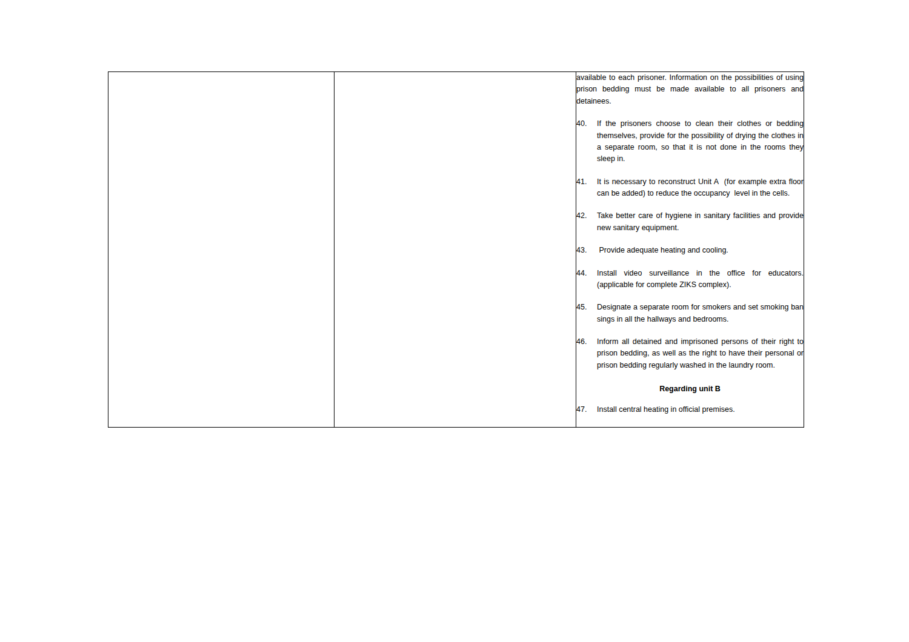| | | available to each prisoner. Information on the possibilities of using prison bedding must be made available to all prisoners and detainees. 40. If the prisoners choose to clean their clothes or bedding themselves, provide for the possibility of drying the clothes in a separate room, so that it is not done in the rooms they sleep in. 41. It is necessary to reconstruct Unit A (for example extra floor can be added) to reduce the occupancy level in the cells. 42. Take better care of hygiene in sanitary facilities and provide new sanitary equipment. 43. Provide adequate heating and cooling. 44. Install video surveillance in the office for educators. (applicable for complete ZIKS complex). 45. Designate a separate room for smokers and set smoking ban sings in all the hallways and bedrooms. 46. Inform all detained and imprisoned persons of their right to prison bedding, as well as the right to have their personal or prison bedding regularly washed in the laundry room. Regarding unit B 47. Install central heating in official premises. |